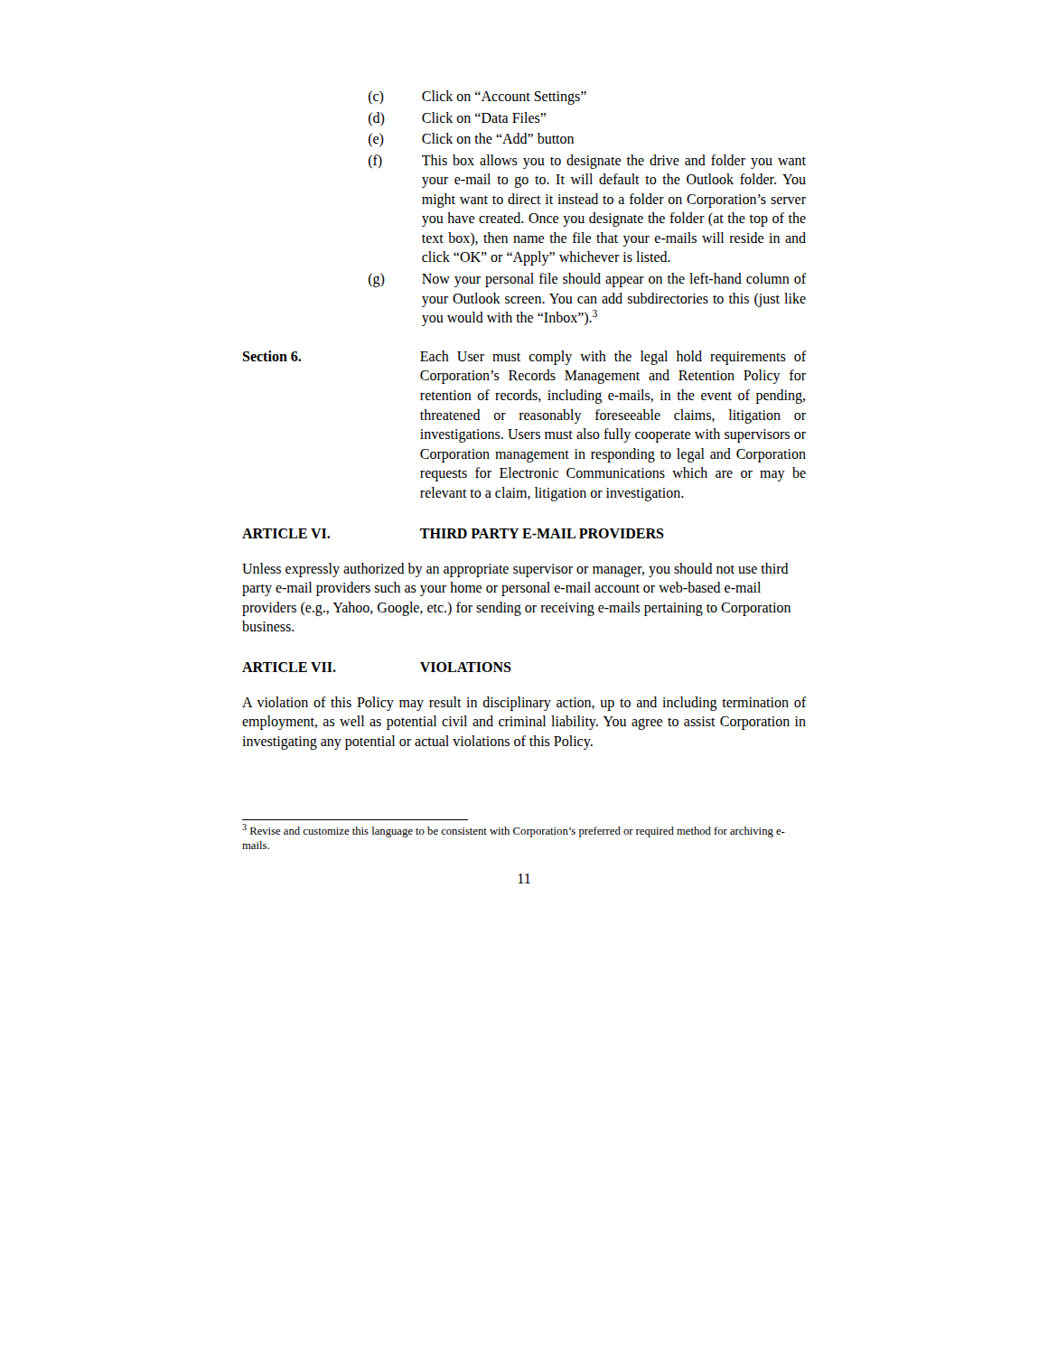(c) Click on “Account Settings”
(d) Click on “Data Files”
(e) Click on the “Add” button
(f) This box allows you to designate the drive and folder you want your e-mail to go to. It will default to the Outlook folder. You might want to direct it instead to a folder on Corporation’s server you have created. Once you designate the folder (at the top of the text box), then name the file that your e-mails will reside in and click “OK” or “Apply” whichever is listed.
(g) Now your personal file should appear on the left-hand column of your Outlook screen. You can add subdirectories to this (just like you would with the “Inbox”).3
Section 6. Each User must comply with the legal hold requirements of Corporation’s Records Management and Retention Policy for retention of records, including e-mails, in the event of pending, threatened or reasonably foreseeable claims, litigation or investigations. Users must also fully cooperate with supervisors or Corporation management in responding to legal and Corporation requests for Electronic Communications which are or may be relevant to a claim, litigation or investigation.
ARTICLE VI. THIRD PARTY E-MAIL PROVIDERS
Unless expressly authorized by an appropriate supervisor or manager, you should not use third party e-mail providers such as your home or personal e-mail account or web-based e-mail providers (e.g., Yahoo, Google, etc.) for sending or receiving e-mails pertaining to Corporation business.
ARTICLE VII. VIOLATIONS
A violation of this Policy may result in disciplinary action, up to and including termination of employment, as well as potential civil and criminal liability. You agree to assist Corporation in investigating any potential or actual violations of this Policy.
3 Revise and customize this language to be consistent with Corporation’s preferred or required method for archiving e-mails.
11